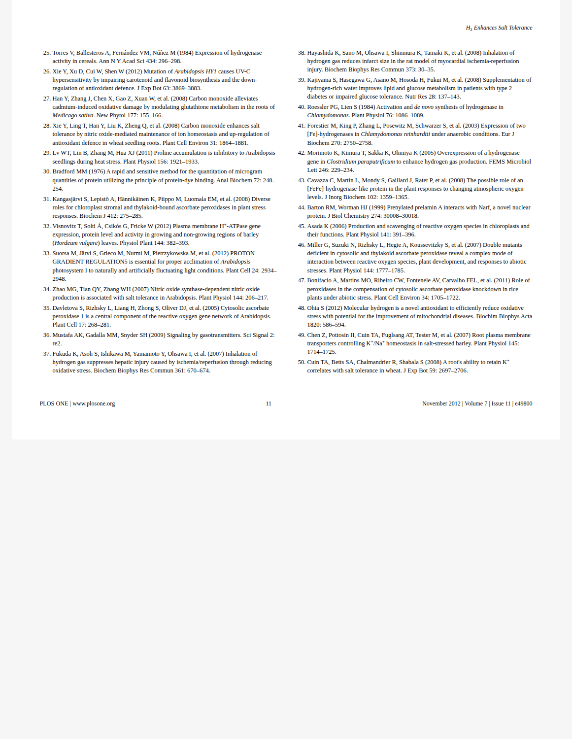H2 Enhances Salt Tolerance
Torres V, Ballesteros A, Fernández VM, Núñez M (1984) Expression of hydrogenase activity in cereals. Ann N Y Acad Sci 434: 296–298.
Xie Y, Xu D, Cui W, Shen W (2012) Mutation of Arabidopsis HY1 causes UV-C hypersensitivity by impairing carotenoid and flavonoid biosynthesis and the down-regulation of antioxidant defence. J Exp Bot 63: 3869–3883.
Han Y, Zhang J, Chen X, Gao Z, Xuan W, et al. (2008) Carbon monoxide alleviates cadmium-induced oxidative damage by modulating glutathione metabolism in the roots of Medicago sativa. New Phytol 177: 155–166.
Xie Y, Ling T, Han Y, Liu K, Zheng Q, et al. (2008) Carbon monoxide enhances salt tolerance by nitric oxide-mediated maintenance of ion homeostasis and up-regulation of antioxidant defence in wheat seedling roots. Plant Cell Environ 31: 1864–1881.
Lv WT, Lin B, Zhang M, Hua XJ (2011) Proline accumulation is inhibitory to Arabidopsis seedlings during heat stress. Plant Physiol 156: 1921–1933.
Bradford MM (1976) A rapid and sensitive method for the quantitation of microgram quantities of protein utilizing the principle of protein-dye binding. Anal Biochem 72: 248–254.
Kangasjärvi S, Lepistö A, Hännikäinen K, Piippo M, Luomala EM, et al. (2008) Diverse roles for chloroplast stromal and thylakoid-bound ascorbate peroxidases in plant stress responses. Biochem J 412: 275–285.
Visnovitz T, Solti Á, Csikós G, Fricke W (2012) Plasma membrane H+-ATPase gene expression, protein level and activity in growing and non-growing regions of barley (Hordeum vulgare) leaves. Physiol Plant 144: 382–393.
Suorsa M, Järvi S, Grieco M, Nurmi M, Pietrzykowska M, et al. (2012) PROTON GRADIENT REGULATION5 is essential for proper acclimation of Arabidopsis photosystem I to naturally and artificially fluctuating light conditions. Plant Cell 24: 2934–2948.
Zhao MG, Tian QY, Zhang WH (2007) Nitric oxide synthase-dependent nitric oxide production is associated with salt tolerance in Arabidopsis. Plant Physiol 144: 206–217.
Davletova S, Rizhsky L, Liang H, Zhong S, Oliver DJ, et al. (2005) Cytosolic ascorbate peroxidase 1 is a central component of the reactive oxygen gene network of Arabidopsis. Plant Cell 17: 268–281.
Mustafa AK, Gadalla MM, Snyder SH (2009) Signaling by gasotransmitters. Sci Signal 2: re2.
Fukuda K, Asoh S, Ishikawa M, Yamamoto Y, Ohsawa I, et al. (2007) Inhalation of hydrogen gas suppresses hepatic injury caused by ischemia/reperfusion through reducing oxidative stress. Biochem Biophys Res Commun 361: 670–674.
Hayashida K, Sano M, Ohsawa I, Shinmura K, Tamaki K, et al. (2008) Inhalation of hydrogen gas reduces infarct size in the rat model of myocardial ischemia-reperfusion injury. Biochem Biophys Res Commun 373: 30–35.
Kajiyama S, Hasegawa G, Asano M, Hosoda H, Fukui M, et al. (2008) Supplementation of hydrogen-rich water improves lipid and glucose metabolism in patients with type 2 diabetes or impaired glucose tolerance. Nutr Res 28: 137–143.
Roessler PG, Lien S (1984) Activation and de novo synthesis of hydrogenase in Chlamydomonas. Plant Physiol 76: 1086–1089.
Forestier M, King P, Zhang L, Posewitz M, Schwarzer S, et al. (2003) Expression of two [Fe]-hydrogenases in Chlamydomonas reinhardtii under anaerobic conditions. Eur J Biochem 270: 2750–2758.
Morimoto K, Kimura T, Sakka K, Ohmiya K (2005) Overexpression of a hydrogenase gene in Clostridium paraputrificum to enhance hydrogen gas production. FEMS Microbiol Lett 246: 229–234.
Cavazza C, Martin L, Mondy S, Gaillard J, Ratet P, et al. (2008) The possible role of an [FeFe]-hydrogenase-like protein in the plant responses to changing atmospheric oxygen levels. J Inorg Biochem 102: 1359–1365.
Barton RM, Worman HJ (1999) Prenylated prelamin A interacts with Narf, a novel nuclear protein. J Biol Chemistry 274: 30008–30018.
Asada K (2006) Production and scavenging of reactive oxygen species in chloroplasts and their functions. Plant Physiol 141: 391–396.
Miller G, Suzuki N, Rizhsky L, Hegie A, Koussevitzky S, et al. (2007) Double mutants deficient in cytosolic and thylakoid ascorbate peroxidase reveal a complex mode of interaction between reactive oxygen species, plant development, and responses to abiotic stresses. Plant Physiol 144: 1777–1785.
Bonifacio A, Martins MO, Ribeiro CW, Fontenele AV, Carvalho FEL, et al. (2011) Role of peroxidases in the compensation of cytosolic ascorbate peroxidase knockdown in rice plants under abiotic stress. Plant Cell Environ 34: 1705–1722.
Ohta S (2012) Molecular hydrogen is a novel antioxidant to efficiently reduce oxidative stress with potential for the improvement of mitochondrial diseases. Biochim Biophys Acta 1820: 586–594.
Chen Z, Pottosin II, Cuin TA, Fuglsang AT, Tester M, et al. (2007) Root plasma membrane transporters controlling K+/Na+ homeostasis in salt-stressed barley. Plant Physiol 145: 1714–1725.
Cuin TA, Betts SA, Chalmandrier R, Shabala S (2008) A root's ability to retain K+ correlates with salt tolerance in wheat. J Exp Bot 59: 2697–2706.
PLOS ONE | www.plosone.org
11
November 2012 | Volume 7 | Issue 11 | e49800